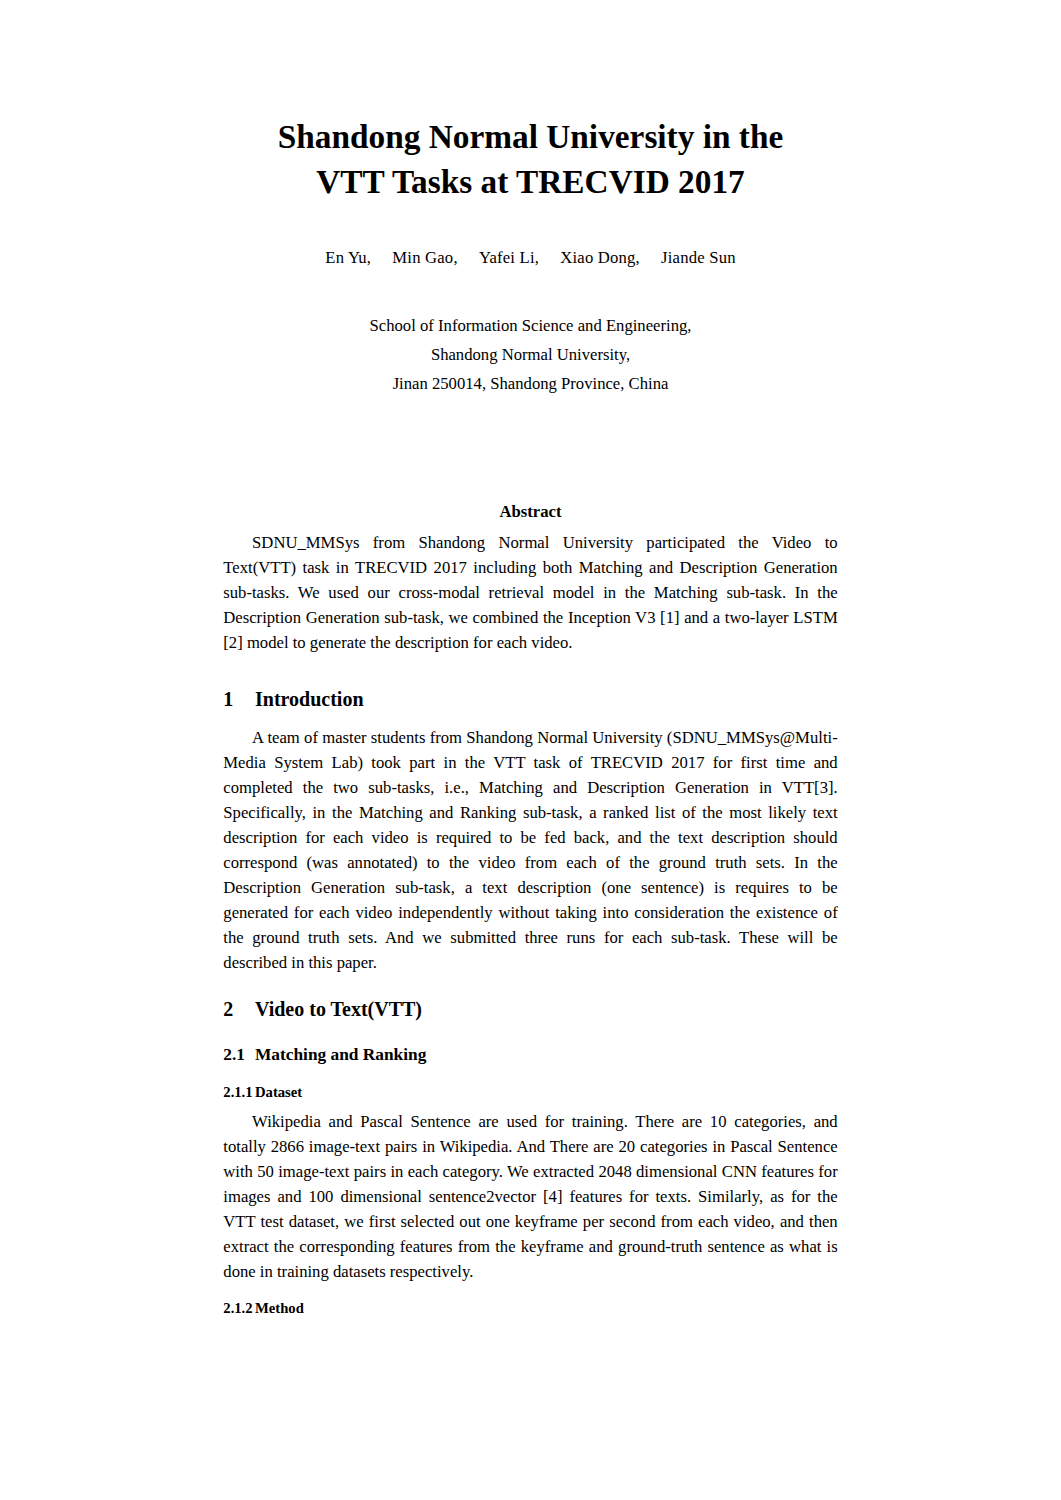Shandong Normal University in the VTT Tasks at TRECVID 2017
En Yu, Min Gao, Yafei Li, Xiao Dong, Jiande Sun
School of Information Science and Engineering,
Shandong Normal University,
Jinan 250014, Shandong Province, China
Abstract
SDNU_MMSys from Shandong Normal University participated the Video to Text(VTT) task in TRECVID 2017 including both Matching and Description Generation sub-tasks. We used our cross-modal retrieval model in the Matching sub-task. In the Description Generation sub-task, we combined the Inception V3 [1] and a two-layer LSTM [2] model to generate the description for each video.
1 Introduction
A team of master students from Shandong Normal University (SDNU_MMSys@Multi-Media System Lab) took part in the VTT task of TRECVID 2017 for first time and completed the two sub-tasks, i.e., Matching and Description Generation in VTT[3]. Specifically, in the Matching and Ranking sub-task, a ranked list of the most likely text description for each video is required to be fed back, and the text description should correspond (was annotated) to the video from each of the ground truth sets. In the Description Generation sub-task, a text description (one sentence) is requires to be generated for each video independently without taking into consideration the existence of the ground truth sets. And we submitted three runs for each sub-task. These will be described in this paper.
2 Video to Text(VTT)
2.1 Matching and Ranking
2.1.1 Dataset
Wikipedia and Pascal Sentence are used for training. There are 10 categories, and totally 2866 image-text pairs in Wikipedia. And There are 20 categories in Pascal Sentence with 50 image-text pairs in each category. We extracted 2048 dimensional CNN features for images and 100 dimensional sentence2vector [4] features for texts. Similarly, as for the VTT test dataset, we first selected out one keyframe per second from each video, and then extract the corresponding features from the keyframe and ground-truth sentence as what is done in training datasets respectively.
2.1.2 Method